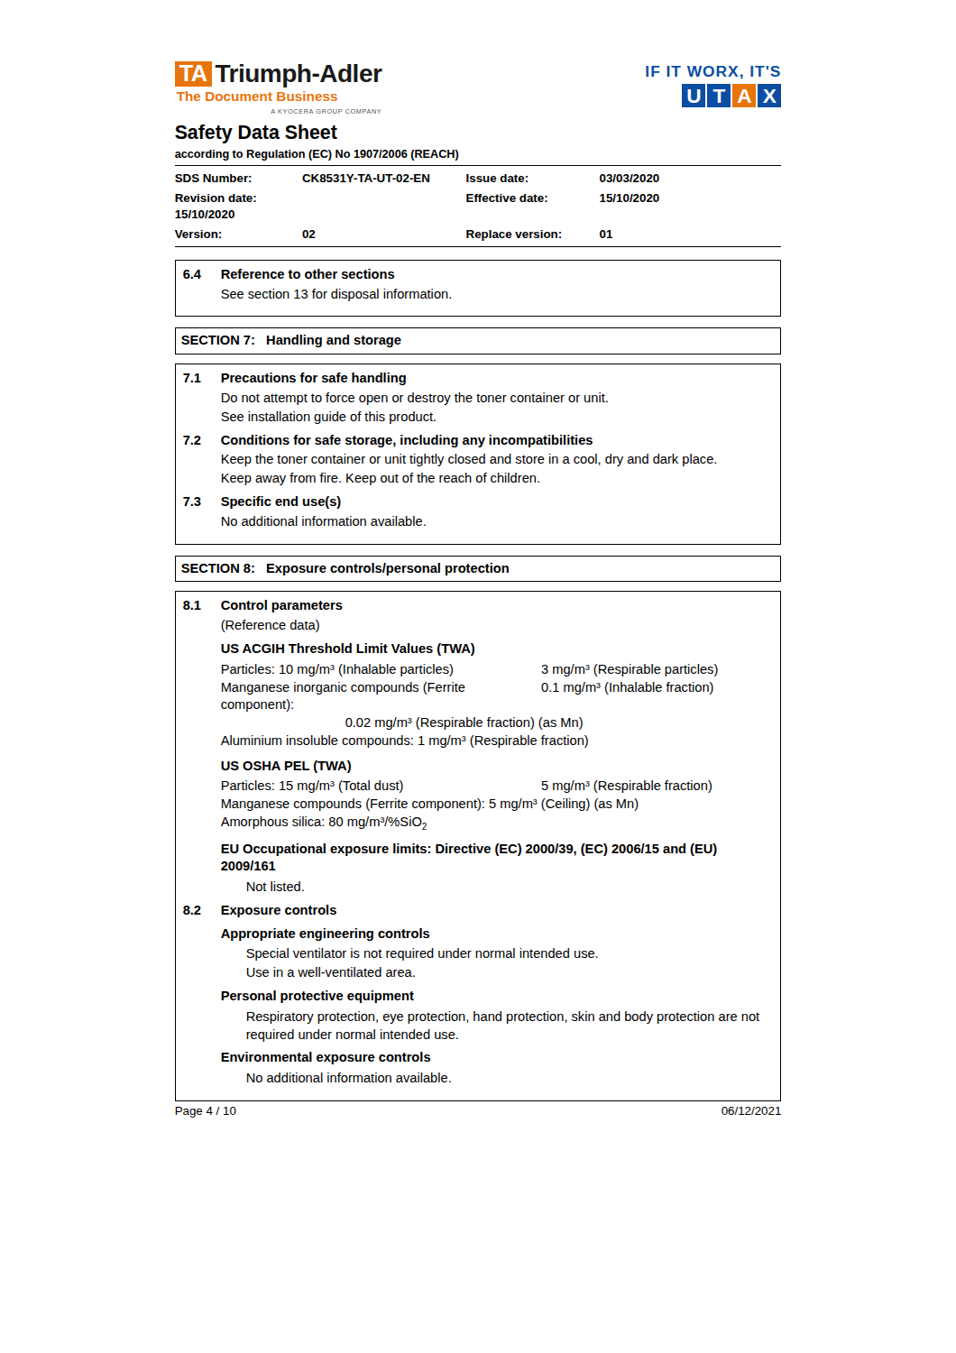TA Triumph-Adler
The Document Business
A KYOCERA GROUP COMPANY
IF IT WORX, IT'S
UTAX
Safety Data Sheet
according to Regulation (EC) No 1907/2006 (REACH)
| SDS Number: | CK8531Y-TA-UT-02-EN | Issue date: | 03/03/2020 |
| Revision date: 15/10/2020 | | Effective date: | 15/10/2020 |
| Version: | 02 | Replace version: | 01 |
6.4
Reference to other sections
See section 13 for disposal information.
SECTION 7: Handling and storage
7.1
Precautions for safe handling
Do not attempt to force open or destroy the toner container or unit.
See installation guide of this product.
7.2
Conditions for safe storage, including any incompatibilities
Keep the toner container or unit tightly closed and store in a cool, dry and dark place.
Keep away from fire. Keep out of the reach of children.
7.3
Specific end use(s)
No additional information available.
SECTION 8: Exposure controls/personal protection
8.1
Control parameters
(Reference data)
US ACGIH Threshold Limit Values (TWA)
Particles: 10 mg/m³ (Inhalable particles)
3 mg/m³ (Respirable particles)
Manganese inorganic compounds (Ferrite component):
0.1 mg/m³ (Inhalable fraction)
0.02 mg/m³ (Respirable fraction) (as Mn)
Aluminium insoluble compounds: 1 mg/m³ (Respirable fraction)
US OSHA PEL (TWA)
Particles: 15 mg/m³ (Total dust)
5 mg/m³ (Respirable fraction)
Manganese compounds (Ferrite component): 5 mg/m³ (Ceiling) (as Mn)
Amorphous silica: 80 mg/m³/%SiO2
EU Occupational exposure limits: Directive (EC) 2000/39, (EC) 2006/15 and (EU) 2009/161
Not listed.
8.2
Exposure controls
Appropriate engineering controls
Special ventilator is not required under normal intended use.
Use in a well-ventilated area.
Personal protective equipment
Respiratory protection, eye protection, hand protection, skin and body protection are not required under normal intended use.
Environmental exposure controls
No additional information available.
Page 4 / 10
06/12/2021